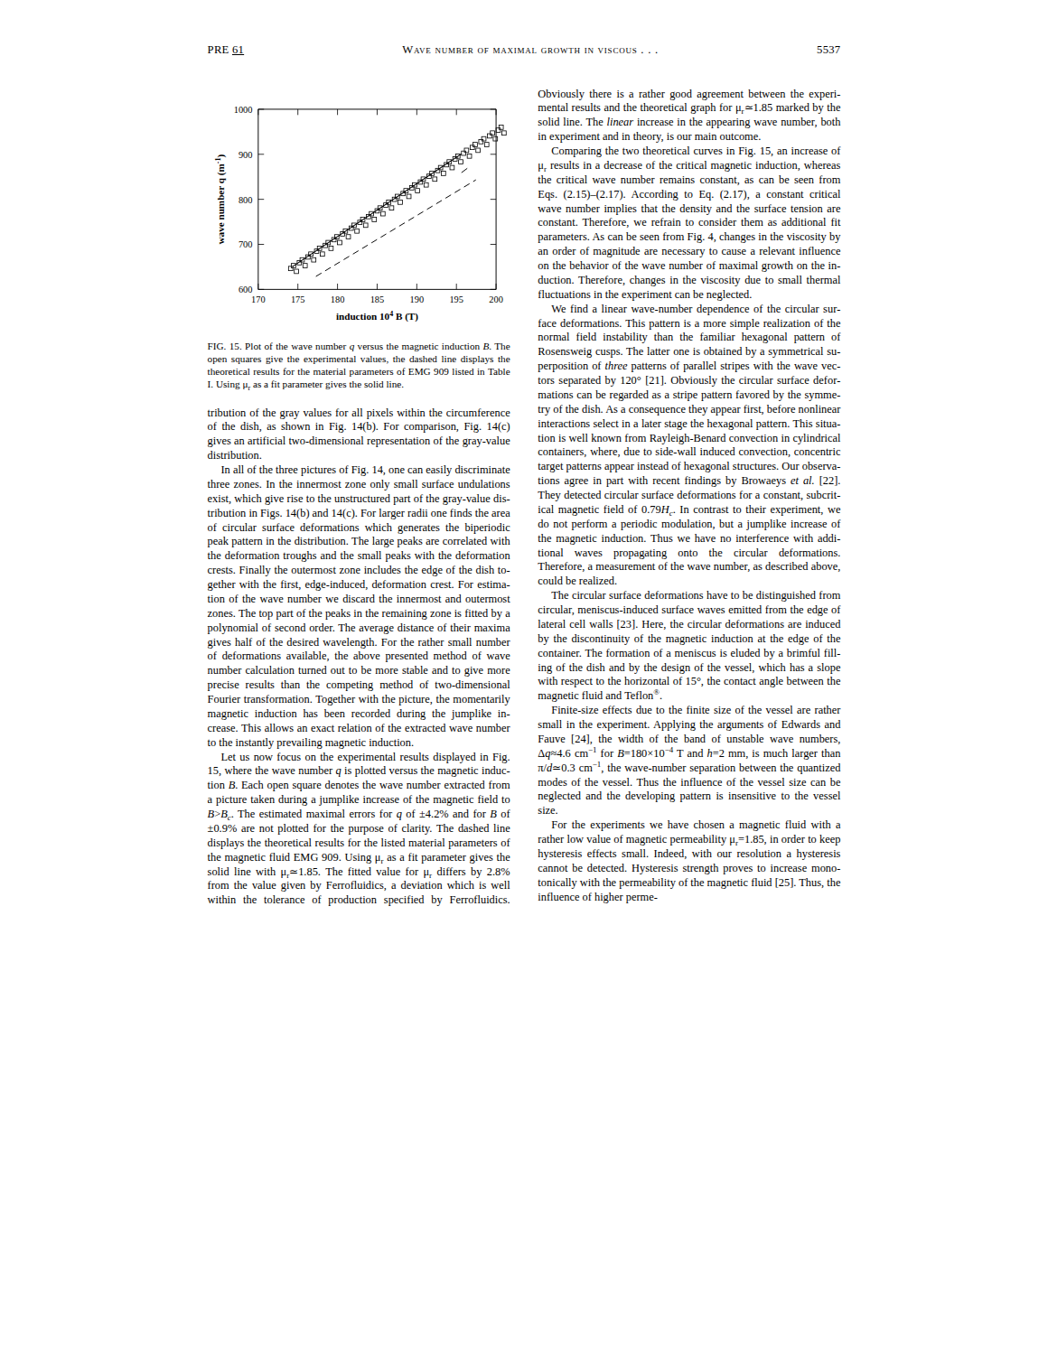PRE 61 Wave number of maximal growth in viscous . . . 5537
600 700 800 900 1000 170 175 180 185 190 195 200 induction 104 B (T) wave number q (m-1)
FIG. 15. Plot of the wave number q versus the magnetic induction B. The open squares give the experimental values, the dashed line displays the theoretical results for the material parameters of EMG 909 listed in Table I. Using μr as a fit parameter gives the solid line.
tribution of the gray values for all pixels within the circumference of the dish, as shown in Fig. 14(b). For comparison, Fig. 14(c) gives an artificial two-dimensional representation of the gray-value distribution.
In all of the three pictures of Fig. 14, one can easily discriminate three zones. In the innermost zone only small surface undulations exist, which give rise to the unstructured part of the gray-value distribution in Figs. 14(b) and 14(c). For larger radii one finds the area of circular surface deformations which generates the biperiodic peak pattern in the distribution. The large peaks are correlated with the deformation troughs and the small peaks with the deformation crests. Finally the outermost zone includes the edge of the dish together with the first, edge-induced, deformation crest. For estimation of the wave number we discard the innermost and outermost zones. The top part of the peaks in the remaining zone is fitted by a polynomial of second order. The average distance of their maxima gives half of the desired wavelength. For the rather small number of deformations available, the above presented method of wave number calculation turned out to be more stable and to give more precise results than the competing method of two-dimensional Fourier transformation. Together with the picture, the momentarily magnetic induction has been recorded during the jumplike increase. This allows an exact relation of the extracted wave number to the instantly prevailing magnetic induction.
Let us now focus on the experimental results displayed in Fig. 15, where the wave number q is plotted versus the magnetic induction B. Each open square denotes the wave number extracted from a picture taken during a jumplike increase of the magnetic field to B>Bc. The estimated maximal errors for q of ±4.2% and for B of ±0.9% are not plotted for the purpose of clarity. The dashed line displays the theoretical results for the listed material parameters of the magnetic fluid EMG 909. Using μr as a fit parameter gives the solid line with μr≃1.85. The fitted value for μr differs by 2.8% from the value given by Ferrofluidics, a deviation which is well within the tolerance of production specified by Ferrofluidics. Obviously there is a rather good agreement between the experimental results and the theoretical graph for μr≃1.85 marked by the solid line. The linear increase in the appearing wave number, both in experiment and in theory, is our main outcome.
Comparing the two theoretical curves in Fig. 15, an increase of μr results in a decrease of the critical magnetic induction, whereas the critical wave number remains constant, as can be seen from Eqs. (2.15)–(2.17). According to Eq. (2.17), a constant critical wave number implies that the density and the surface tension are constant. Therefore, we refrain to consider them as additional fit parameters. As can be seen from Fig. 4, changes in the viscosity by an order of magnitude are necessary to cause a relevant influence on the behavior of the wave number of maximal growth on the induction. Therefore, changes in the viscosity due to small thermal fluctuations in the experiment can be neglected.
We find a linear wave-number dependence of the circular surface deformations. This pattern is a more simple realization of the normal field instability than the familiar hexagonal pattern of Rosensweig cusps. The latter one is obtained by a symmetrical superposition of three patterns of parallel stripes with the wave vectors separated by 120° [21]. Obviously the circular surface deformations can be regarded as a stripe pattern favored by the symmetry of the dish. As a consequence they appear first, before nonlinear interactions select in a later stage the hexagonal pattern. This situation is well known from Rayleigh-Benard convection in cylindrical containers, where, due to side-wall induced convection, concentric target patterns appear instead of hexagonal structures. Our observations agree in part with recent findings by Browaeys et al. [22]. They detected circular surface deformations for a constant, subcritical magnetic field of 0.79Hc. In contrast to their experiment, we do not perform a periodic modulation, but a jumplike increase of the magnetic induction. Thus we have no interference with additional waves propagating onto the circular deformations. Therefore, a measurement of the wave number, as described above, could be realized.
The circular surface deformations have to be distinguished from circular, meniscus-induced surface waves emitted from the edge of lateral cell walls [23]. Here, the circular deformations are induced by the discontinuity of the magnetic induction at the edge of the container. The formation of a meniscus is eluded by a brimful filling of the dish and by the design of the vessel, which has a slope with respect to the horizontal of 15°, the contact angle between the magnetic fluid and Teflon®.
Finite-size effects due to the finite size of the vessel are rather small in the experiment. Applying the arguments of Edwards and Fauve [24], the width of the band of unstable wave numbers, Δq≈4.6 cm−1 for B=180×10−4 T and h=2 mm, is much larger than π/d≃0.3 cm−1, the wave-number separation between the quantized modes of the vessel. Thus the influence of the vessel size can be neglected and the developing pattern is insensitive to the vessel size.
For the experiments we have chosen a magnetic fluid with a rather low value of magnetic permeability μr=1.85, in order to keep hysteresis effects small. Indeed, with our resolution a hysteresis cannot be detected. Hysteresis strength proves to increase monotonically with the permeability of the magnetic fluid [25]. Thus, the influence of higher perme-